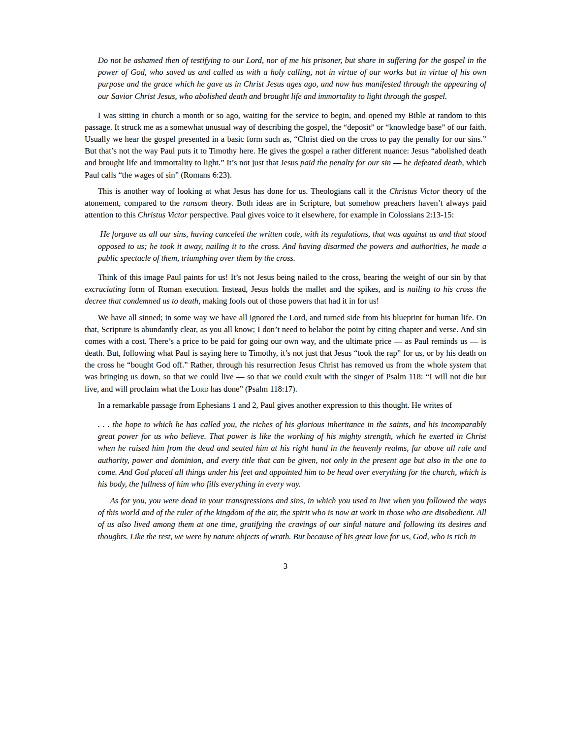Do not be ashamed then of testifying to our Lord, nor of me his prisoner, but share in suffering for the gospel in the power of God, who saved us and called us with a holy calling, not in virtue of our works but in virtue of his own purpose and the grace which he gave us in Christ Jesus ages ago, and now has manifested through the appearing of our Savior Christ Jesus, who abolished death and brought life and immortality to light through the gospel.
I was sitting in church a month or so ago, waiting for the service to begin, and opened my Bible at random to this passage. It struck me as a somewhat unusual way of describing the gospel, the “deposit” or “knowledge base” of our faith. Usually we hear the gospel presented in a basic form such as, “Christ died on the cross to pay the penalty for our sins.” But that’s not the way Paul puts it to Timothy here. He gives the gospel a rather different nuance: Jesus “abolished death and brought life and immortality to light.” It’s not just that Jesus paid the penalty for our sin — he defeated death, which Paul calls “the wages of sin” (Romans 6:23).
This is another way of looking at what Jesus has done for us. Theologians call it the Christus Victor theory of the atonement, compared to the ransom theory. Both ideas are in Scripture, but somehow preachers haven’t always paid attention to this Christus Victor perspective. Paul gives voice to it elsewhere, for example in Colossians 2:13-15:
He forgave us all our sins, having canceled the written code, with its regulations, that was against us and that stood opposed to us; he took it away, nailing it to the cross. And having disarmed the powers and authorities, he made a public spectacle of them, triumphing over them by the cross.
Think of this image Paul paints for us! It’s not Jesus being nailed to the cross, bearing the weight of our sin by that excruciating form of Roman execution. Instead, Jesus holds the mallet and the spikes, and is nailing to his cross the decree that condemned us to death, making fools out of those powers that had it in for us!
We have all sinned; in some way we have all ignored the Lord, and turned side from his blueprint for human life. On that, Scripture is abundantly clear, as you all know; I don’t need to belabor the point by citing chapter and verse. And sin comes with a cost. There’s a price to be paid for going our own way, and the ultimate price — as Paul reminds us — is death. But, following what Paul is saying here to Timothy, it’s not just that Jesus “took the rap” for us, or by his death on the cross he “bought God off.” Rather, through his resurrection Jesus Christ has removed us from the whole system that was bringing us down, so that we could live — so that we could exult with the singer of Psalm 118: “I will not die but live, and will proclaim what the Lord has done” (Psalm 118:17).
In a remarkable passage from Ephesians 1 and 2, Paul gives another expression to this thought. He writes of
. . . the hope to which he has called you, the riches of his glorious inheritance in the saints, and his incomparably great power for us who believe. That power is like the working of his mighty strength, which he exerted in Christ when he raised him from the dead and seated him at his right hand in the heavenly realms, far above all rule and authority, power and dominion, and every title that can be given, not only in the present age but also in the one to come. And God placed all things under his feet and appointed him to be head over everything for the church, which is his body, the fullness of him who fills everything in every way.
As for you, you were dead in your transgressions and sins, in which you used to live when you followed the ways of this world and of the ruler of the kingdom of the air, the spirit who is now at work in those who are disobedient. All of us also lived among them at one time, gratifying the cravings of our sinful nature and following its desires and thoughts. Like the rest, we were by nature objects of wrath. But because of his great love for us, God, who is rich in
3